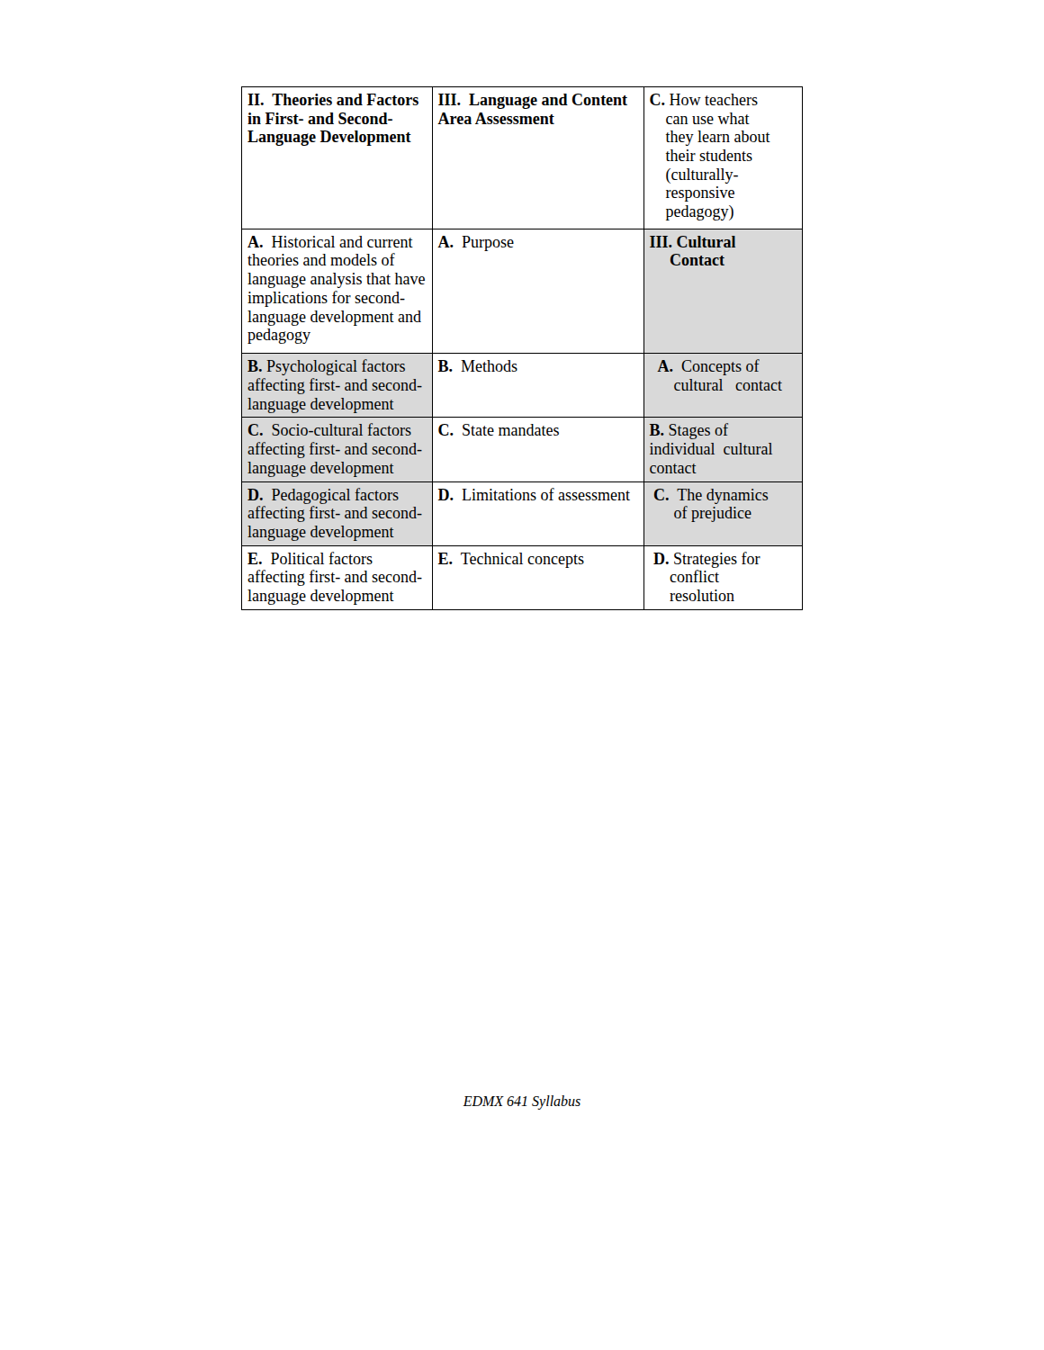| II. Theories and Factors in First- and Second- Language Development | III. Language and Content Area Assessment | C. How teachers can use what they learn about their students (culturally- responsive pedagogy) |
| A. Historical and current theories and models of language analysis that have implications for second-language development and pedagogy | A. Purpose | III. Cultural Contact |
| B. Psychological factors affecting first- and second-language development | B. Methods | A. Concepts of cultural contact |
| C. Socio-cultural factors affecting first- and second-language development | C. State mandates | B. Stages of individual cultural contact |
| D. Pedagogical factors affecting first- and second-language development | D. Limitations of assessment | C. The dynamics of prejudice |
| E. Political factors affecting first- and second-language development | E. Technical concepts | D. Strategies for conflict resolution |
EDMX 641 Syllabus